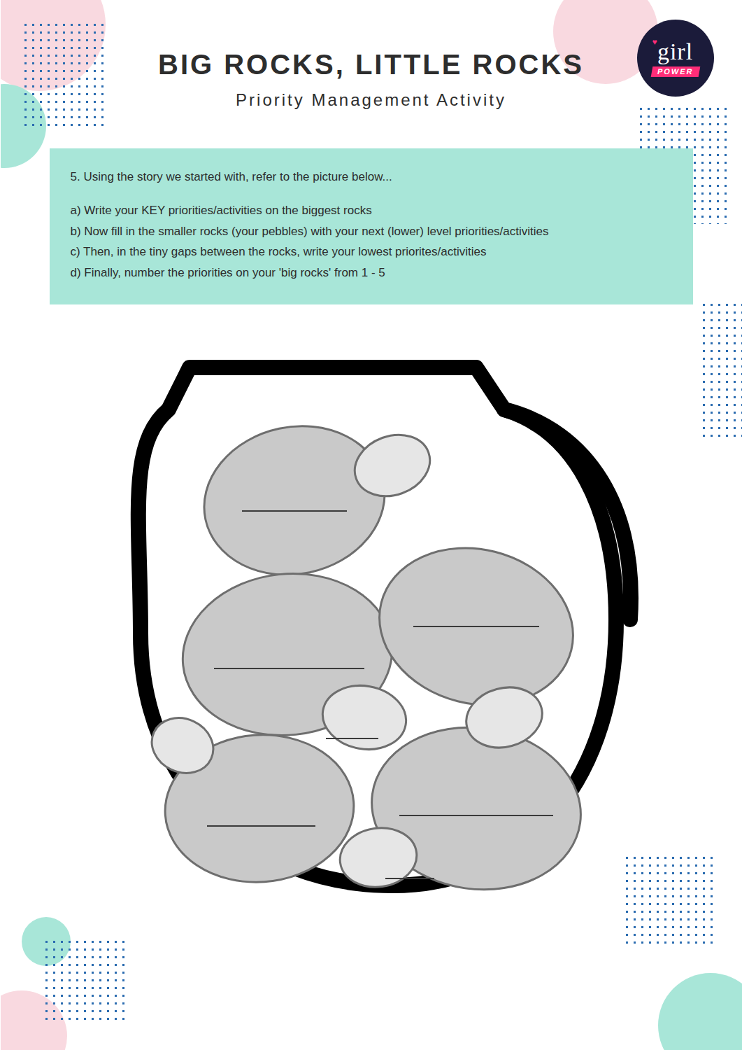♥ girl POWER
Big Rocks, Little Rocks
Priority Management Activity
5. Using the story we started with, refer to the picture below...
a) Write your KEY priorities/activities on the biggest rocks
b) Now fill in the smaller rocks (your pebbles) with your next (lower) level priorities/activities
c) Then, in the tiny gaps between the rocks, write your lowest priorites/activities
d) Finally, number the priorities on your 'big rocks' from 1 - 5